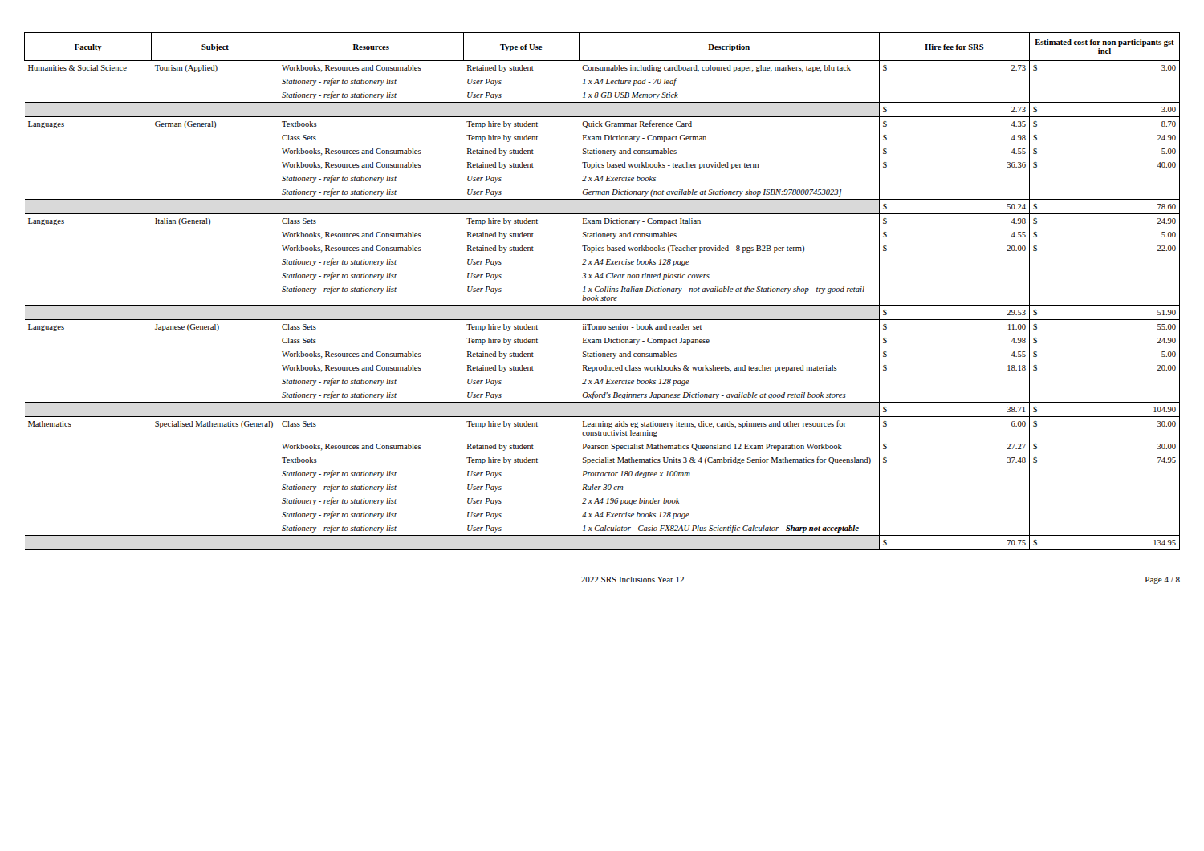| Faculty | Subject | Resources | Type of Use | Description | Hire fee for SRS | Estimated cost for non participants gst incl |
| --- | --- | --- | --- | --- | --- | --- |
| Humanities & Social Science | Tourism (Applied) | Workbooks, Resources and Consumables | Retained by student | Consumables including cardboard, coloured paper, glue, markers, tape, blu tack | $ 2.73 | $ 3.00 |
| | | Stationery - refer to stationery list | User Pays | 1 x A4 Lecture pad - 70 leaf | | |
| | | Stationery - refer to stationery list | User Pays | 1 x 8 GB USB Memory Stick | | |
| | | | | | $ 2.73 | $ 3.00 |
| Languages | German (General) | Textbooks | Temp hire by student | Quick Grammar Reference Card | $ 4.35 | $ 8.70 |
| | | Class Sets | Temp hire by student | Exam Dictionary - Compact German | $ 4.98 | $ 24.90 |
| | | Workbooks, Resources and Consumables | Retained by student | Stationery and consumables | $ 4.55 | $ 5.00 |
| | | Workbooks, Resources and Consumables | Retained by student | Topics based workbooks - teacher provided per term | $ 36.36 | $ 40.00 |
| | | Stationery - refer to stationery list | User Pays | 2 x A4 Exercise books | | |
| | | Stationery - refer to stationery list | User Pays | German Dictionary (not available at Stationery shop ISBN:9780007453023] | | |
| | | | | | $ 50.24 | $ 78.60 |
| Languages | Italian (General) | Class Sets | Temp hire by student | Exam Dictionary - Compact Italian | $ 4.98 | $ 24.90 |
| | | Workbooks, Resources and Consumables | Retained by student | Stationery and consumables | $ 4.55 | $ 5.00 |
| | | Workbooks, Resources and Consumables | Retained by student | Topics based workbooks (Teacher provided - 8 pgs B2B per term) | $ 20.00 | $ 22.00 |
| | | Stationery - refer to stationery list | User Pays | 2 x A4 Exercise books 128 page | | |
| | | Stationery - refer to stationery list | User Pays | 3 x A4 Clear non tinted plastic covers | | |
| | | Stationery - refer to stationery list | User Pays | 1 x Collins Italian Dictionary - not available at the Stationery shop - try good retail book store | | |
| | | | | | $ 29.53 | $ 51.90 |
| Languages | Japanese (General) | Class Sets | Temp hire by student | iiTomo senior - book and reader set | $ 11.00 | $ 55.00 |
| | | Class Sets | Temp hire by student | Exam Dictionary - Compact Japanese | $ 4.98 | $ 24.90 |
| | | Workbooks, Resources and Consumables | Retained by student | Stationery and consumables | $ 4.55 | $ 5.00 |
| | | Workbooks, Resources and Consumables | Retained by student | Reproduced class workbooks & worksheets, and teacher prepared materials | $ 18.18 | $ 20.00 |
| | | Stationery - refer to stationery list | User Pays | 2 x A4 Exercise books 128 page | | |
| | | Stationery - refer to stationery list | User Pays | Oxford's Beginners Japanese Dictionary - available at good retail book stores | | |
| | | | | | $ 38.71 | $ 104.90 |
| Mathematics | Specialised Mathematics (General) | Class Sets | Temp hire by student | Learning aids eg stationery items, dice, cards, spinners and other resources for constructivist learning | $ 6.00 | $ 30.00 |
| | | Workbooks, Resources and Consumables | Retained by student | Pearson Specialist Mathematics Queensland 12 Exam Preparation Workbook | $ 27.27 | $ 30.00 |
| | | Textbooks | Temp hire by student | Specialist Mathematics Units 3 & 4 (Cambridge Senior Mathematics for Queensland) | $ 37.48 | $ 74.95 |
| | | Stationery - refer to stationery list | User Pays | Protractor 180 degree x 100mm | | |
| | | Stationery - refer to stationery list | User Pays | Ruler 30 cm | | |
| | | Stationery - refer to stationery list | User Pays | 2 x A4 196 page binder book | | |
| | | Stationery - refer to stationery list | User Pays | 4 x A4 Exercise books 128 page | | |
| | | Stationery - refer to stationery list | User Pays | 1 x Calculator - Casio FX82AU Plus Scientific Calculator - Sharp not acceptable | | |
| | | | | | $ 70.75 | $ 134.95 |
2022 SRS Inclusions Year 12
Page 4 / 8